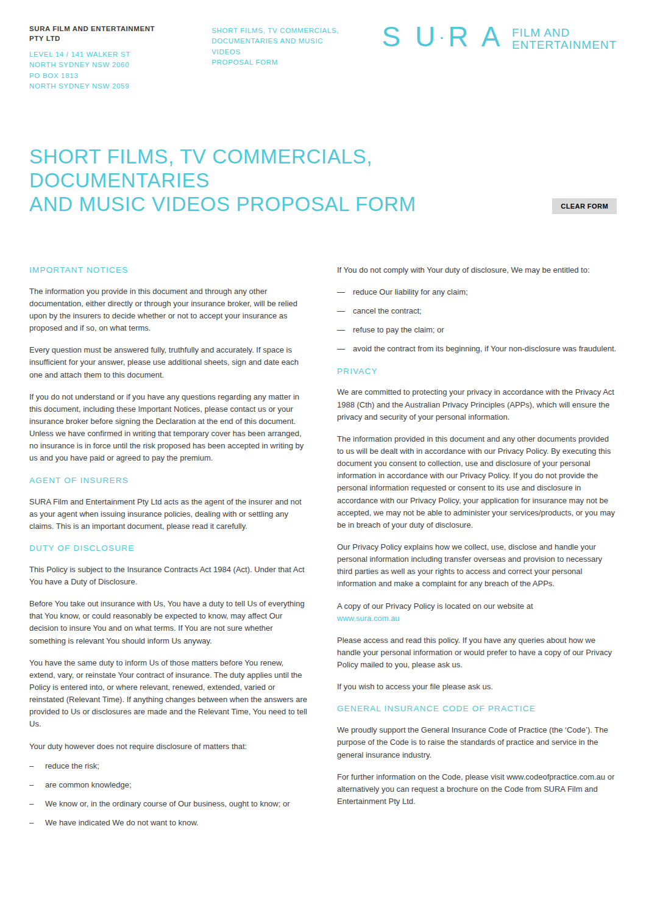SURA FILM AND ENTERTAINMENT
PTY LTD
LEVEL 14 / 141 WALKER ST
NORTH SYDNEY NSW 2060
PO BOX 1813
NORTH SYDNEY NSW 2059
SHORT FILMS, TV COMMERCIALS,
DOCUMENTARIES AND MUSIC VIDEOS
PROPOSAL FORM
S U·R A
FILM AND
ENTERTAINMENT
Short Films, TV Commercials, Documentaries
and Music Videos Proposal Form
CLEAR FORM
Important Notices
The information you provide in this document and through any other documentation, either directly or through your insurance broker, will be relied upon by the insurers to decide whether or not to accept your insurance as proposed and if so, on what terms.
Every question must be answered fully, truthfully and accurately. If space is insufficient for your answer, please use additional sheets, sign and date each one and attach them to this document.
If you do not understand or if you have any questions regarding any matter in this document, including these Important Notices, please contact us or your insurance broker before signing the Declaration at the end of this document. Unless we have confirmed in writing that temporary cover has been arranged, no insurance is in force until the risk proposed has been accepted in writing by us and you have paid or agreed to pay the premium.
Agent of Insurers
SURA Film and Entertainment Pty Ltd acts as the agent of the insurer and not as your agent when issuing insurance policies, dealing with or settling any claims. This is an important document, please read it carefully.
Duty of Disclosure
This Policy is subject to the Insurance Contracts Act 1984 (Act). Under that Act You have a Duty of Disclosure.
Before You take out insurance with Us, You have a duty to tell Us of everything that You know, or could reasonably be expected to know, may affect Our decision to insure You and on what terms. If You are not sure whether something is relevant You should inform Us anyway.
You have the same duty to inform Us of those matters before You renew, extend, vary, or reinstate Your contract of insurance. The duty applies until the Policy is entered into, or where relevant, renewed, extended, varied or reinstated (Relevant Time). If anything changes between when the answers are provided to Us or disclosures are made and the Relevant Time, You need to tell Us.
Your duty however does not require disclosure of matters that:
reduce the risk;
are common knowledge;
We know or, in the ordinary course of Our business, ought to know; or
We have indicated We do not want to know.
If You do not comply with Your duty of disclosure, We may be entitled to:
reduce Our liability for any claim;
cancel the contract;
refuse to pay the claim; or
avoid the contract from its beginning, if Your non-disclosure was fraudulent.
Privacy
We are committed to protecting your privacy in accordance with the Privacy Act 1988 (Cth) and the Australian Privacy Principles (APPs), which will ensure the privacy and security of your personal information.
The information provided in this document and any other documents provided to us will be dealt with in accordance with our Privacy Policy. By executing this document you consent to collection, use and disclosure of your personal information in accordance with our Privacy Policy. If you do not provide the personal information requested or consent to its use and disclosure in accordance with our Privacy Policy, your application for insurance may not be accepted, we may not be able to administer your services/products, or you may be in breach of your duty of disclosure.
Our Privacy Policy explains how we collect, use, disclose and handle your personal information including transfer overseas and provision to necessary third parties as well as your rights to access and correct your personal information and make a complaint for any breach of the APPs.
A copy of our Privacy Policy is located on our website at
www.sura.com.au
Please access and read this policy. If you have any queries about how we handle your personal information or would prefer to have a copy of our Privacy Policy mailed to you, please ask us.
If you wish to access your file please ask us.
General Insurance Code of Practice
We proudly support the General Insurance Code of Practice (the ‘Code’). The purpose of the Code is to raise the standards of practice and service in the general insurance industry.
For further information on the Code, please visit www.codeofpractice.com.au or alternatively you can request a brochure on the Code from SURA Film and Entertainment Pty Ltd.